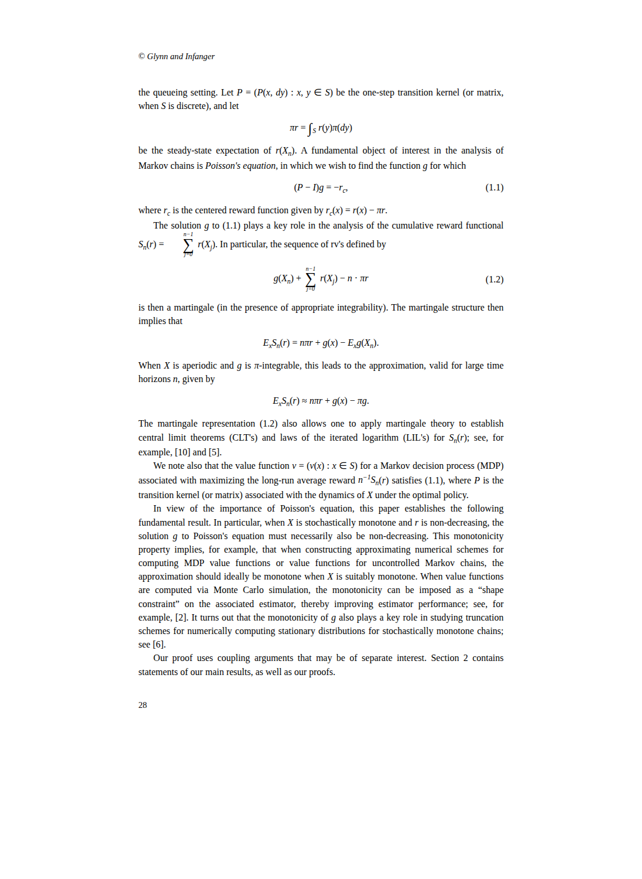© Glynn and Infanger
the queueing setting. Let P = (P(x, dy) : x, y ∈ S) be the one-step transition kernel (or matrix, when S is discrete), and let
πr = ∫S r(y)π(dy)
be the steady-state expectation of r(Xn). A fundamental object of interest in the analysis of Markov chains is Poisson's equation, in which we wish to find the function g for which
(P − I)g = −rc, (1.1)
where rc is the centered reward function given by rc(x) = r(x) − πr.
The solution g to (1.1) plays a key role in the analysis of the cumulative reward functional Sn(r) = n−1∑j=0 r(Xj). In particular, the sequence of rv's defined by
g(Xn) + n−1∑j=0 r(Xj) − n · πr (1.2)
is then a martingale (in the presence of appropriate integrability). The martingale structure then implies that
Ex Sn(r) = nπr + g(x) − Exg(Xn).
When X is aperiodic and g is π-integrable, this leads to the approximation, valid for large time horizons n, given by
Ex Sn(r) ≈ nπr + g(x) − πg.
The martingale representation (1.2) also allows one to apply martingale theory to establish central limit theorems (CLT's) and laws of the iterated logarithm (LIL's) for Sn(r); see, for example, [10] and [5].
We note also that the value function v = (v(x) : x ∈ S) for a Markov decision process (MDP) associated with maximizing the long-run average reward n−1 Sn(r) satisfies (1.1), where P is the transition kernel (or matrix) associated with the dynamics of X under the optimal policy.
In view of the importance of Poisson's equation, this paper establishes the following fundamental result. In particular, when X is stochastically monotone and r is non-decreasing, the solution g to Poisson's equation must necessarily also be non-decreasing. This monotonicity property implies, for example, that when constructing approximating numerical schemes for computing MDP value functions or value functions for uncontrolled Markov chains, the approximation should ideally be monotone when X is suitably monotone. When value functions are computed via Monte Carlo simulation, the monotonicity can be imposed as a “shape constraint” on the associated estimator, thereby improving estimator performance; see, for example, [2]. It turns out that the monotonicity of g also plays a key role in studying truncation schemes for numerically computing stationary distributions for stochastically monotone chains; see [6].
Our proof uses coupling arguments that may be of separate interest. Section 2 contains statements of our main results, as well as our proofs.
28